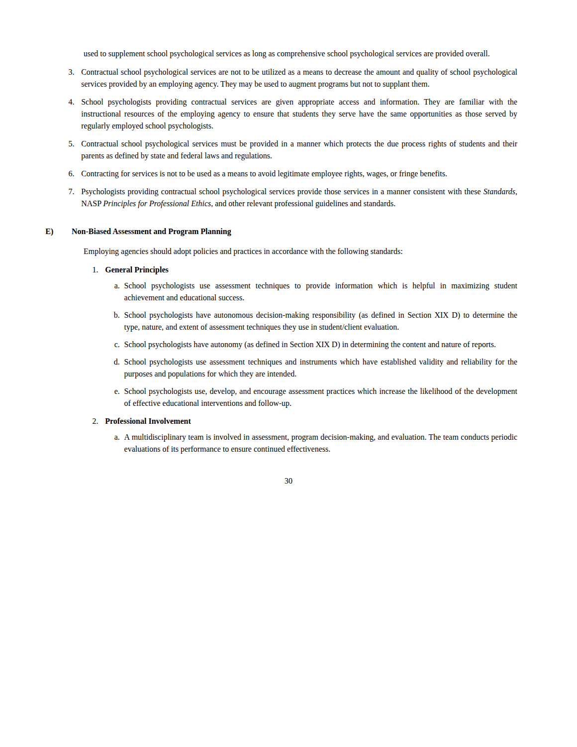used to supplement school psychological services as long as comprehensive school psychological services are provided overall.
Contractual school psychological services are not to be utilized as a means to decrease the amount and quality of school psychological services provided by an employing agency. They may be used to augment programs but not to supplant them.
School psychologists providing contractual services are given appropriate access and information. They are familiar with the instructional resources of the employing agency to ensure that students they serve have the same opportunities as those served by regularly employed school psychologists.
Contractual school psychological services must be provided in a manner which protects the due process rights of students and their parents as defined by state and federal laws and regulations.
Contracting for services is not to be used as a means to avoid legitimate employee rights, wages, or fringe benefits.
Psychologists providing contractual school psychological services provide those services in a manner consistent with these Standards, NASP Principles for Professional Ethics, and other relevant professional guidelines and standards.
E) Non-Biased Assessment and Program Planning
Employing agencies should adopt policies and practices in accordance with the following standards:
General Principles
School psychologists use assessment techniques to provide information which is helpful in maximizing student achievement and educational success.
School psychologists have autonomous decision-making responsibility (as defined in Section XIX D) to determine the type, nature, and extent of assessment techniques they use in student/client evaluation.
School psychologists have autonomy (as defined in Section XIX D) in determining the content and nature of reports.
School psychologists use assessment techniques and instruments which have established validity and reliability for the purposes and populations for which they are intended.
School psychologists use, develop, and encourage assessment practices which increase the likelihood of the development of effective educational interventions and follow-up.
Professional Involvement
A multidisciplinary team is involved in assessment, program decision-making, and evaluation. The team conducts periodic evaluations of its performance to ensure continued effectiveness.
30